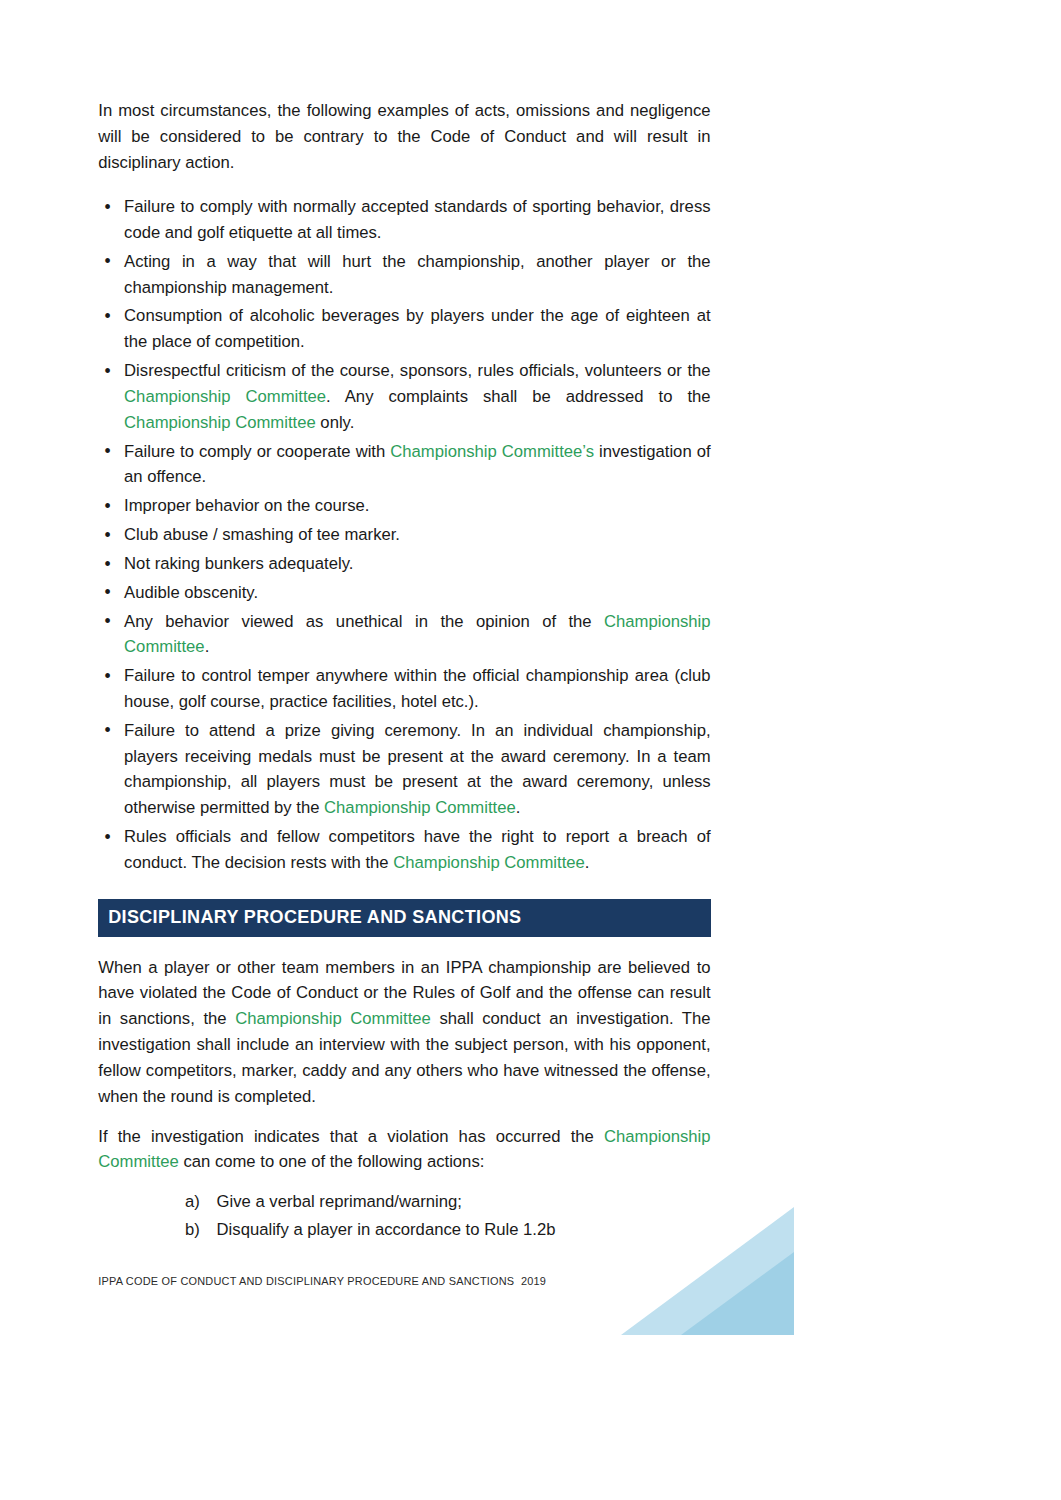In most circumstances, the following examples of acts, omissions and negligence will be considered to be contrary to the Code of Conduct and will result in disciplinary action.
Failure to comply with normally accepted standards of sporting behavior, dress code and golf etiquette at all times.
Acting in a way that will hurt the championship, another player or the championship management.
Consumption of alcoholic beverages by players under the age of eighteen at the place of competition.
Disrespectful criticism of the course, sponsors, rules officials, volunteers or the Championship Committee. Any complaints shall be addressed to the Championship Committee only.
Failure to comply or cooperate with Championship Committee’s investigation of an offence.
Improper behavior on the course.
Club abuse / smashing of tee marker.
Not raking bunkers adequately.
Audible obscenity.
Any behavior viewed as unethical in the opinion of the Championship Committee.
Failure to control temper anywhere within the official championship area (club house, golf course, practice facilities, hotel etc.).
Failure to attend a prize giving ceremony. In an individual championship, players receiving medals must be present at the award ceremony. In a team championship, all players must be present at the award ceremony, unless otherwise permitted by the Championship Committee.
Rules officials and fellow competitors have the right to report a breach of conduct. The decision rests with the Championship Committee.
Disciplinary Procedure and Sanctions
When a player or other team members in an IPPA championship are believed to have violated the Code of Conduct or the Rules of Golf and the offense can result in sanctions, the Championship Committee shall conduct an investigation. The investigation shall include an interview with the subject person, with his opponent, fellow competitors, marker, caddy and any others who have witnessed the offense, when the round is completed.
If the investigation indicates that a violation has occurred the Championship Committee can come to one of the following actions:
Give a verbal reprimand/warning;
Disqualify a player in accordance to Rule 1.2b
2
IPPA Code of Conduct and Disciplinary Procedure and Sanctions 2019